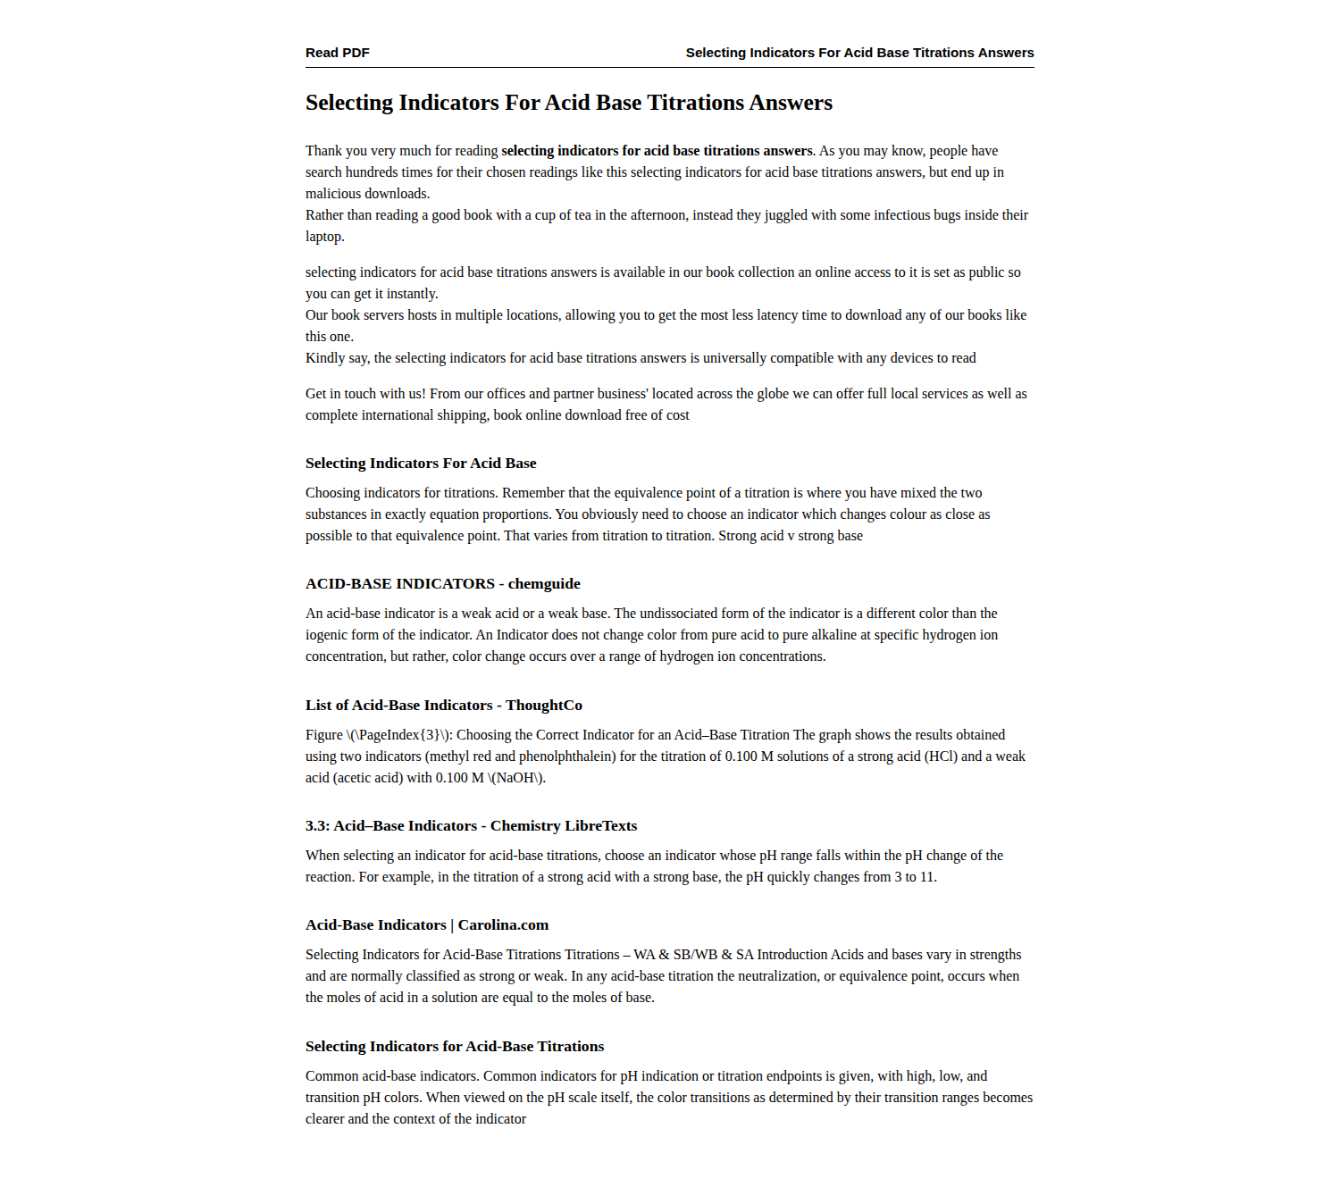Read PDF Selecting Indicators For Acid Base Titrations Answers
Selecting Indicators For Acid Base Titrations Answers
Thank you very much for reading selecting indicators for acid base titrations answers. As you may know, people have search hundreds times for their chosen readings like this selecting indicators for acid base titrations answers, but end up in malicious downloads.
Rather than reading a good book with a cup of tea in the afternoon, instead they juggled with some infectious bugs inside their laptop.
selecting indicators for acid base titrations answers is available in our book collection an online access to it is set as public so you can get it instantly.
Our book servers hosts in multiple locations, allowing you to get the most less latency time to download any of our books like this one.
Kindly say, the selecting indicators for acid base titrations answers is universally compatible with any devices to read
Get in touch with us! From our offices and partner business' located across the globe we can offer full local services as well as complete international shipping, book online download free of cost
Selecting Indicators For Acid Base
Choosing indicators for titrations. Remember that the equivalence point of a titration is where you have mixed the two substances in exactly equation proportions. You obviously need to choose an indicator which changes colour as close as possible to that equivalence point. That varies from titration to titration. Strong acid v strong base
ACID-BASE INDICATORS - chemguide
An acid-base indicator is a weak acid or a weak base. The undissociated form of the indicator is a different color than the iogenic form of the indicator. An Indicator does not change color from pure acid to pure alkaline at specific hydrogen ion concentration, but rather, color change occurs over a range of hydrogen ion concentrations.
List of Acid-Base Indicators - ThoughtCo
Figure \(\PageIndex{3}\): Choosing the Correct Indicator for an Acid–Base Titration The graph shows the results obtained using two indicators (methyl red and phenolphthalein) for the titration of 0.100 M solutions of a strong acid (HCl) and a weak acid (acetic acid) with 0.100 M \(NaOH\).
3.3: Acid–Base Indicators - Chemistry LibreTexts
When selecting an indicator for acid-base titrations, choose an indicator whose pH range falls within the pH change of the reaction. For example, in the titration of a strong acid with a strong base, the pH quickly changes from 3 to 11.
Acid-Base Indicators | Carolina.com
Selecting Indicators for Acid-Base Titrations Titrations – WA & SB/WB & SA Introduction Acids and bases vary in strengths and are normally classified as strong or weak. In any acid-base titration the neutralization, or equivalence point, occurs when the moles of acid in a solution are equal to the moles of base.
Selecting Indicators for Acid-Base Titrations
Common acid-base indicators. Common indicators for pH indication or titration endpoints is given, with high, low, and transition pH colors. When viewed on the pH scale itself, the color transitions as determined by their transition ranges becomes clearer and the context of the indicator